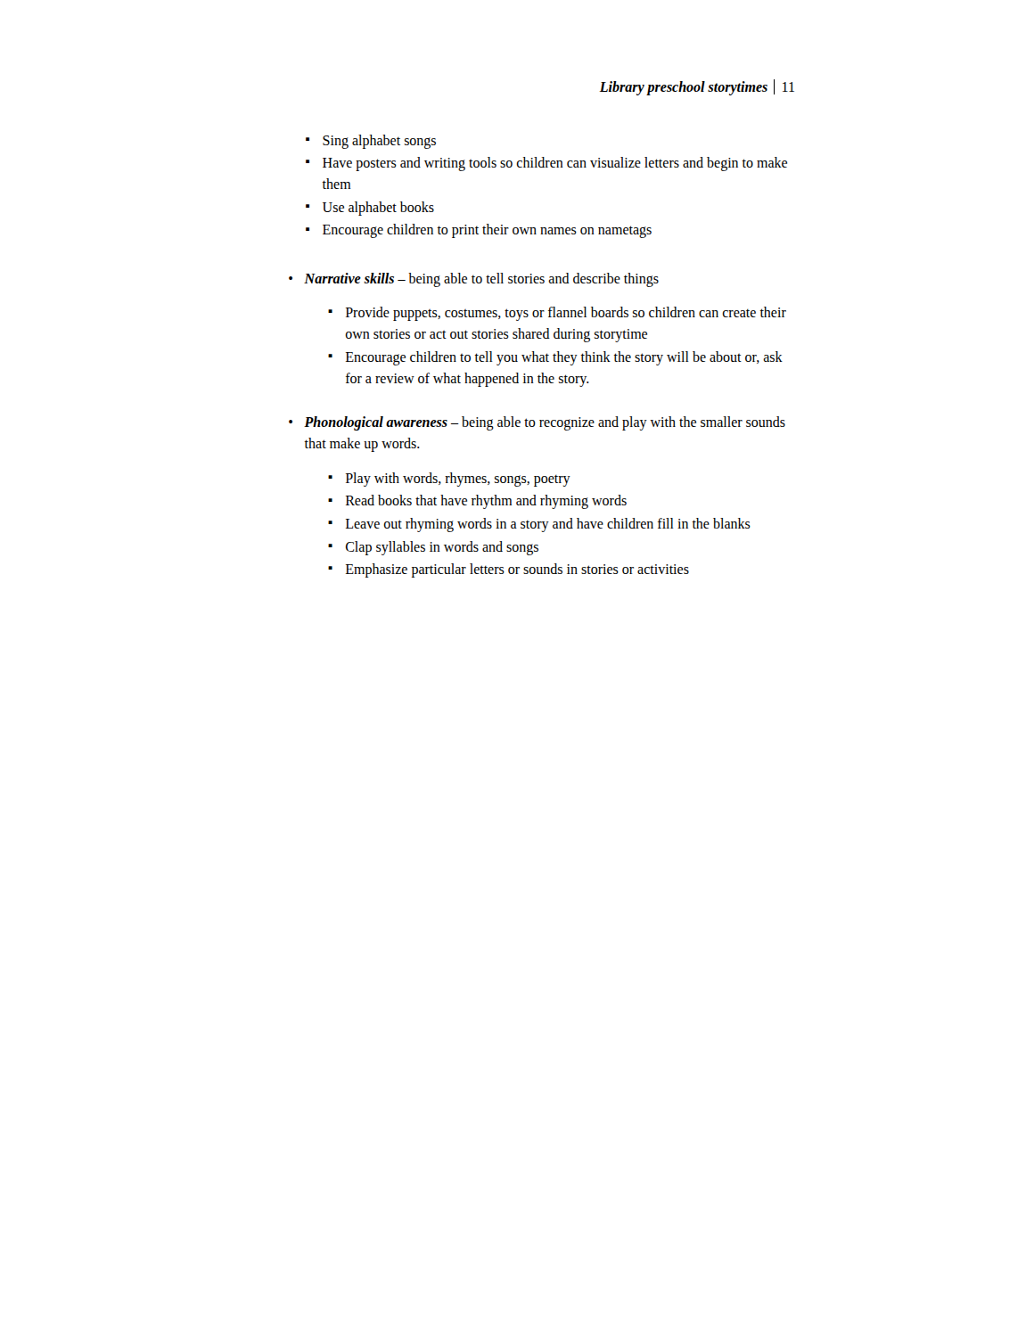Library preschool storytimes 11
Sing alphabet songs
Have posters and writing tools so children can visualize letters and begin to make them
Use alphabet books
Encourage children to print their own names on nametags
Narrative skills – being able to tell stories and describe things
Provide puppets, costumes, toys or flannel boards so children can create their own stories or act out stories shared during storytime
Encourage children to tell you what they think the story will be about or, ask for a review of what happened in the story.
Phonological awareness – being able to recognize and play with the smaller sounds that make up words.
Play with words, rhymes, songs, poetry
Read books that have rhythm and rhyming words
Leave out rhyming words in a story and have children fill in the blanks
Clap syllables in words and songs
Emphasize particular letters or sounds in stories or activities